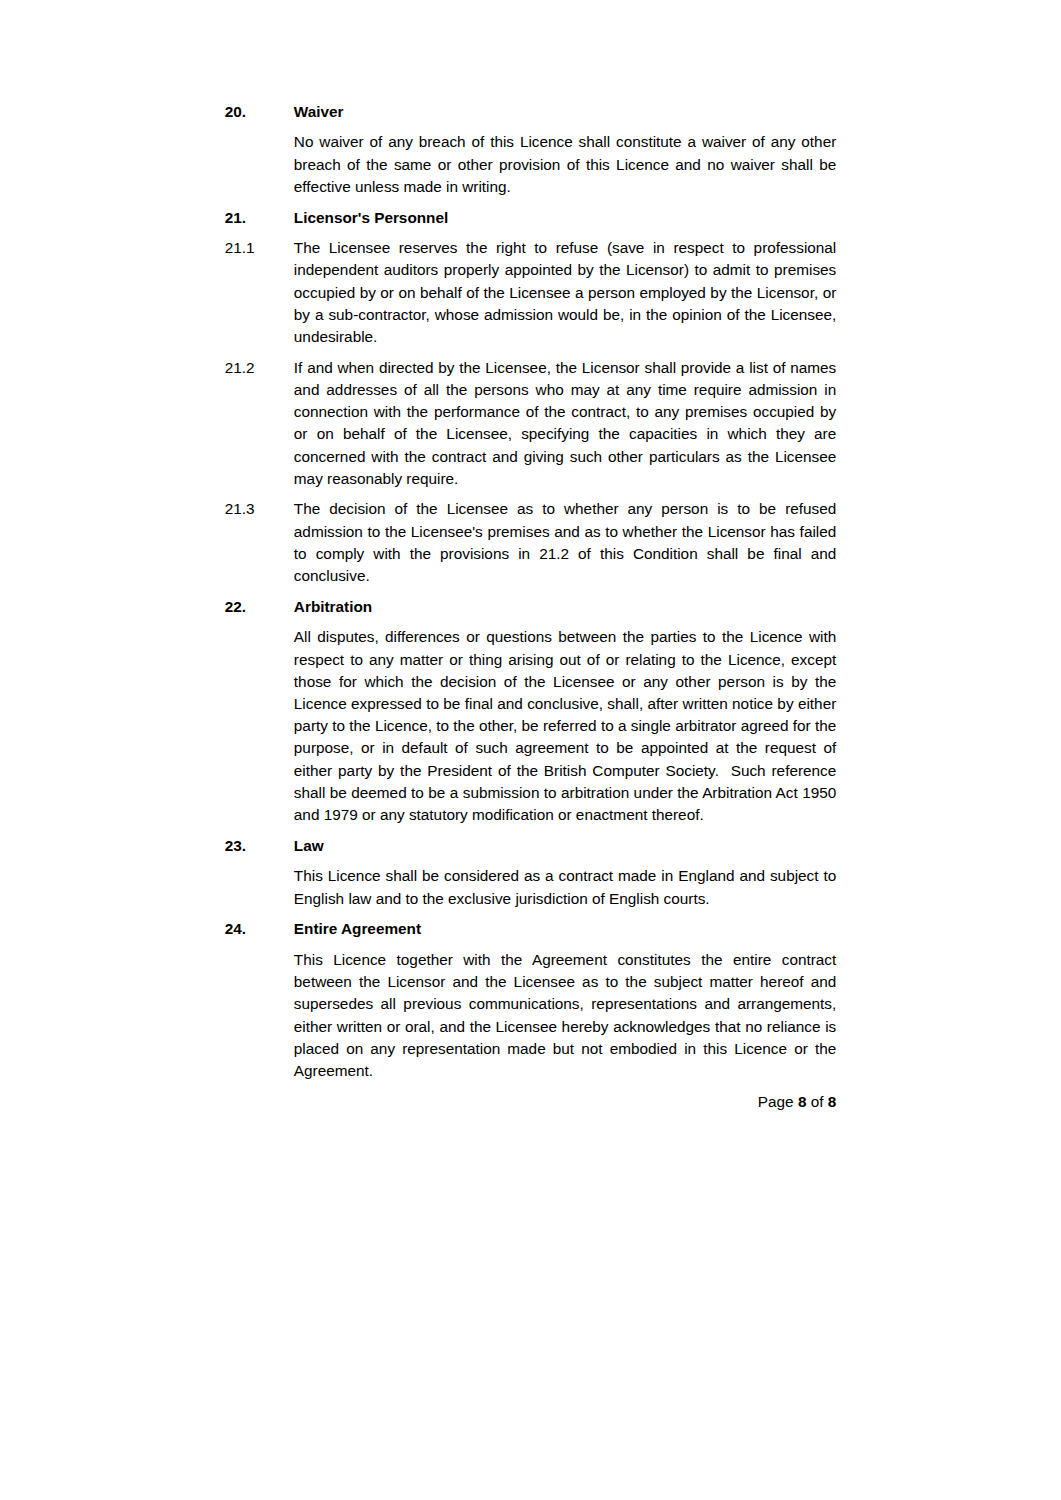20.
Waiver
No waiver of any breach of this Licence shall constitute a waiver of any other breach of the same or other provision of this Licence and no waiver shall be effective unless made in writing.
21.
Licensor's Personnel
21.1
The Licensee reserves the right to refuse (save in respect to professional independent auditors properly appointed by the Licensor) to admit to premises occupied by or on behalf of the Licensee a person employed by the Licensor, or by a sub-contractor, whose admission would be, in the opinion of the Licensee, undesirable.
21.2
If and when directed by the Licensee, the Licensor shall provide a list of names and addresses of all the persons who may at any time require admission in connection with the performance of the contract, to any premises occupied by or on behalf of the Licensee, specifying the capacities in which they are concerned with the contract and giving such other particulars as the Licensee may reasonably require.
21.3
The decision of the Licensee as to whether any person is to be refused admission to the Licensee's premises and as to whether the Licensor has failed to comply with the provisions in 21.2 of this Condition shall be final and conclusive.
22.
Arbitration
All disputes, differences or questions between the parties to the Licence with respect to any matter or thing arising out of or relating to the Licence, except those for which the decision of the Licensee or any other person is by the Licence expressed to be final and conclusive, shall, after written notice by either party to the Licence, to the other, be referred to a single arbitrator agreed for the purpose, or in default of such agreement to be appointed at the request of either party by the President of the British Computer Society. Such reference shall be deemed to be a submission to arbitration under the Arbitration Act 1950 and 1979 or any statutory modification or enactment thereof.
23.
Law
This Licence shall be considered as a contract made in England and subject to English law and to the exclusive jurisdiction of English courts.
24.
Entire Agreement
This Licence together with the Agreement constitutes the entire contract between the Licensor and the Licensee as to the subject matter hereof and supersedes all previous communications, representations and arrangements, either written or oral, and the Licensee hereby acknowledges that no reliance is placed on any representation made but not embodied in this Licence or the Agreement.
Page 8 of 8